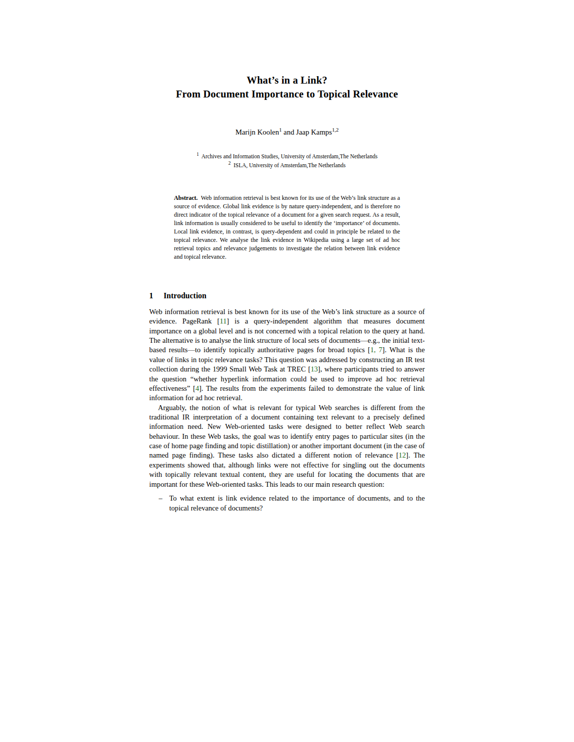What’s in a Link?
From Document Importance to Topical Relevance
Marijn Koolen1 and Jaap Kamps1,2
1 Archives and Information Studies, University of Amsterdam,The Netherlands
2 ISLA, University of Amsterdam,The Netherlands
Abstract. Web information retrieval is best known for its use of the Web’s link structure as a source of evidence. Global link evidence is by nature query-inde​pendent, and is therefore no direct indicator of the topical relevance of a document for a given search request. As a result, link information is usually considered to be useful to identify the ‘importance’ of documents. Local link evidence, in contrast, is query-dependent and could in principle be related to the topical relevance. We analyse the link evidence in Wikipedia using a large set of ad hoc retrieval topics and relevance judgements to investigate the relation between link evidence and topical relevance.
1 Introduction
Web information retrieval is best known for its use of the Web’s link structure as a source of evidence. PageRank [11] is a query-independent algorithm that measures document importance on a global level and is not concerned with a topical relation to the query at hand. The alternative is to analyse the link structure of local sets of documents—e.g., the initial text-based results—to identify topically authoritative pages for broad topics [1, 7]. What is the value of links in topic relevance tasks? This question was addressed by constructing an IR test collection during the 1999 Small Web Task at TREC [13], where participants tried to answer the question “whether hyperlink infor​mation could be used to improve ad hoc retrieval effectiveness” [4]. The results from the experiments failed to demonstrate the value of link information for ad hoc retrieval.
Arguably, the notion of what is relevant for typical Web searches is different from the traditional IR interpretation of a document containing text relevant to a precisely defined information need. New Web-oriented tasks were designed to better reflect Web search behaviour. In these Web tasks, the goal was to identify entry pages to particular sites (in the case of home page finding and topic distillation) or another important doc​ument (in the case of named page finding). These tasks also dictated a different notion of relevance [12]. The experiments showed that, although links were not effective for singling out the documents with topically relevant textual content, they are useful for locating the documents that are important for these Web-oriented tasks. This leads to our main research question:
To what extent is link evidence related to the importance of documents, and to the topical relevance of documents?